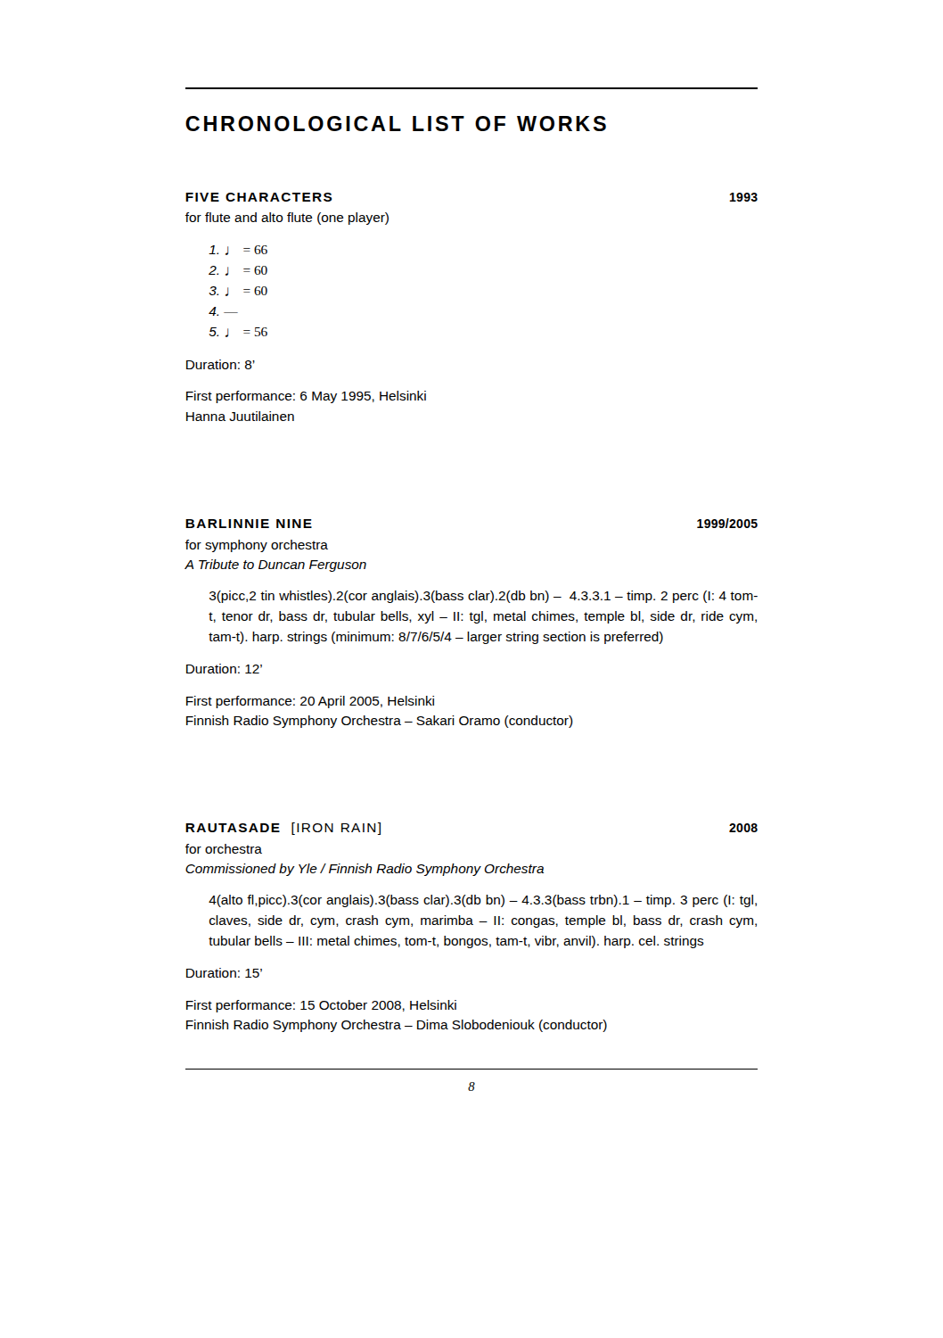Chronological List of Works
Five Characters 1993
for flute and alto flute (one player)
1. ♩ = 66
2. ♩ = 60
3. ♩ = 60
4. —
5. ♩ = 56
Duration: 8’
First performance: 6 May 1995, Helsinki
Hanna Juutilainen
Barlinnie Nine 1999/2005
for symphony orchestra
A Tribute to Duncan Ferguson
3(picc,2 tin whistles).2(cor anglais).3(bass clar).2(db bn) – 4.3.3.1 – timp. 2 perc (I: 4 tom-t, tenor dr, bass dr, tubular bells, xyl – II: tgl, metal chimes, temple bl, side dr, ride cym, tam-t). harp. strings (minimum: 8/7/6/5/4 – larger string section is preferred)
Duration: 12’
First performance: 20 April 2005, Helsinki
Finnish Radio Symphony Orchestra – Sakari Oramo (conductor)
Rautasade [Iron Rain] 2008
for orchestra
Commissioned by Yle / Finnish Radio Symphony Orchestra
4(alto fl,picc).3(cor anglais).3(bass clar).3(db bn) – 4.3.3(bass trbn).1 – timp. 3 perc (I: tgl, claves, side dr, cym, crash cym, marimba – II: congas, temple bl, bass dr, crash cym, tubular bells – III: metal chimes, tom-t, bongos, tam-t, vibr, anvil). harp. cel. strings
Duration: 15’
First performance: 15 October 2008, Helsinki
Finnish Radio Symphony Orchestra – Dima Slobodeniouk (conductor)
8